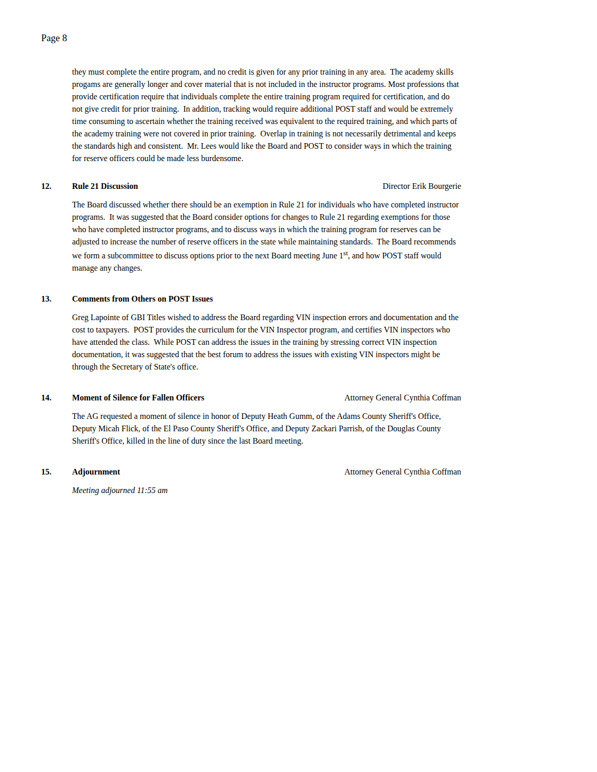Page 8
they must complete the entire program, and no credit is given for any prior training in any area. The academy skills progams are generally longer and cover material that is not included in the instructor programs. Most professions that provide certification require that individuals complete the entire training program required for certification, and do not give credit for prior training. In addition, tracking would require additional POST staff and would be extremely time consuming to ascertain whether the training received was equivalent to the required training, and which parts of the academy training were not covered in prior training. Overlap in training is not necessarily detrimental and keeps the standards high and consistent. Mr. Lees would like the Board and POST to consider ways in which the training for reserve officers could be made less burdensome.
12.
Rule 21 Discussion Director Erik Bourgerie
The Board discussed whether there should be an exemption in Rule 21 for individuals who have completed instructor programs. It was suggested that the Board consider options for changes to Rule 21 regarding exemptions for those who have completed instructor programs, and to discuss ways in which the training program for reserves can be adjusted to increase the number of reserve officers in the state while maintaining standards. The Board recommends we form a subcommittee to discuss options prior to the next Board meeting June 1st, and how POST staff would manage any changes.
13.
Comments from Others on POST Issues
Greg Lapointe of GBI Titles wished to address the Board regarding VIN inspection errors and documentation and the cost to taxpayers. POST provides the curriculum for the VIN Inspector program, and certifies VIN inspectors who have attended the class. While POST can address the issues in the training by stressing correct VIN inspection documentation, it was suggested that the best forum to address the issues with existing VIN inspectors might be through the Secretary of State's office.
14.
Moment of Silence for Fallen Officers Attorney General Cynthia Coffman
The AG requested a moment of silence in honor of Deputy Heath Gumm, of the Adams County Sheriff's Office, Deputy Micah Flick, of the El Paso County Sheriff's Office, and Deputy Zackari Parrish, of the Douglas County Sheriff's Office, killed in the line of duty since the last Board meeting.
15.
Adjournment Attorney General Cynthia Coffman
Meeting adjourned 11:55 am